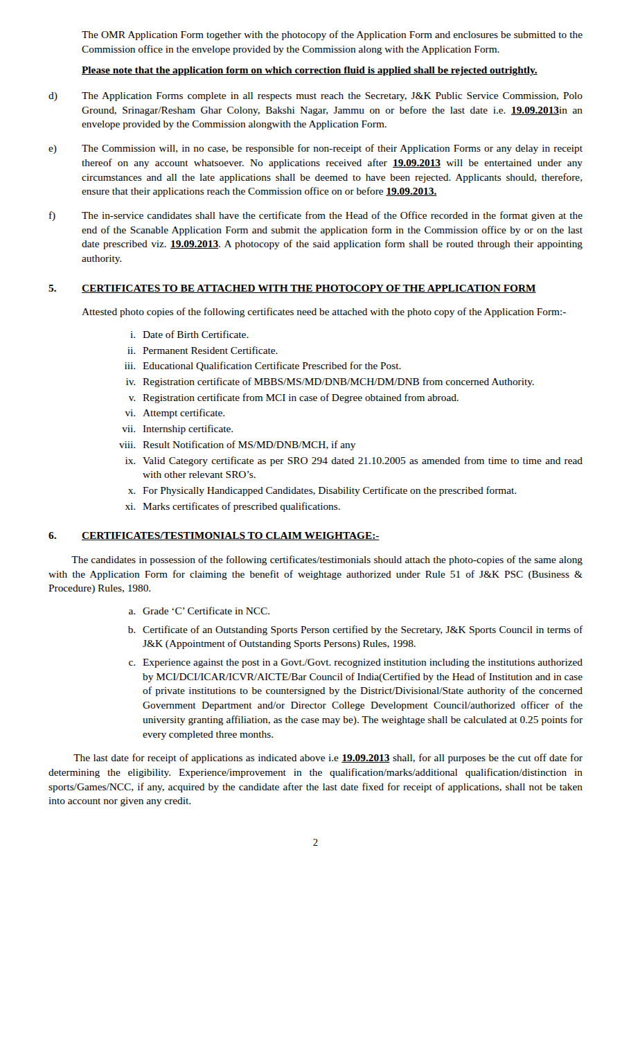The OMR Application Form together with the photocopy of the Application Form and enclosures be submitted to the Commission office in the envelope provided by the Commission along with the Application Form.
Please note that the application form on which correction fluid is applied shall be rejected outrightly.
d)
The Application Forms complete in all respects must reach the Secretary, J&K Public Service Commission, Polo Ground, Srinagar/Resham Ghar Colony, Bakshi Nagar, Jammu on or before the last date i.e. 19.09.2013in an envelope provided by the Commission alongwith the Application Form.
e)
The Commission will, in no case, be responsible for non-receipt of their Application Forms or any delay in receipt thereof on any account whatsoever. No applications received after 19.09.2013 will be entertained under any circumstances and all the late applications shall be deemed to have been rejected. Applicants should, therefore, ensure that their applications reach the Commission office on or before 19.09.2013.
f)
The in-service candidates shall have the certificate from the Head of the Office recorded in the format given at the end of the Scanable Application Form and submit the application form in the Commission office by or on the last date prescribed viz. 19.09.2013. A photocopy of the said application form shall be routed through their appointing authority.
5.
CERTIFICATES TO BE ATTACHED WITH THE PHOTOCOPY OF THE APPLICATION FORM
Attested photo copies of the following certificates need be attached with the photo copy of the Application Form:-
Date of Birth Certificate.
Permanent Resident Certificate.
Educational Qualification Certificate Prescribed for the Post.
Registration certificate of MBBS/MS/MD/DNB/MCH/DM/DNB from concerned Authority.
Registration certificate from MCI in case of Degree obtained from abroad.
Attempt certificate.
Internship certificate.
Result Notification of MS/MD/DNB/MCH, if any
Valid Category certificate as per SRO 294 dated 21.10.2005 as amended from time to time and read with other relevant SRO’s.
For Physically Handicapped Candidates, Disability Certificate on the prescribed format.
Marks certificates of prescribed qualifications.
6.
CERTIFICATES/TESTIMONIALS TO CLAIM WEIGHTAGE:-
The candidates in possession of the following certificates/testimonials should attach the photo-copies of the same along with the Application Form for claiming the benefit of weightage authorized under Rule 51 of J&K PSC (Business & Procedure) Rules, 1980.
Grade ‘C’ Certificate in NCC.
Certificate of an Outstanding Sports Person certified by the Secretary, J&K Sports Council in terms of J&K (Appointment of Outstanding Sports Persons) Rules, 1998.
Experience against the post in a Govt./Govt. recognized institution including the institutions authorized by MCI/DCI/ICAR/ICVR/AICTE/Bar Council of India(Certified by the Head of Institution and in case of private institutions to be countersigned by the District/Divisional/State authority of the concerned Government Department and/or Director College Development Council/authorized officer of the university granting affiliation, as the case may be). The weightage shall be calculated at 0.25 points for every completed three months.
The last date for receipt of applications as indicated above i.e 19.09.2013 shall, for all purposes be the cut off date for determining the eligibility. Experience/improvement in the qualification/marks/additional qualification/distinction in sports/Games/NCC, if any, acquired by the candidate after the last date fixed for receipt of applications, shall not be taken into account nor given any credit.
2